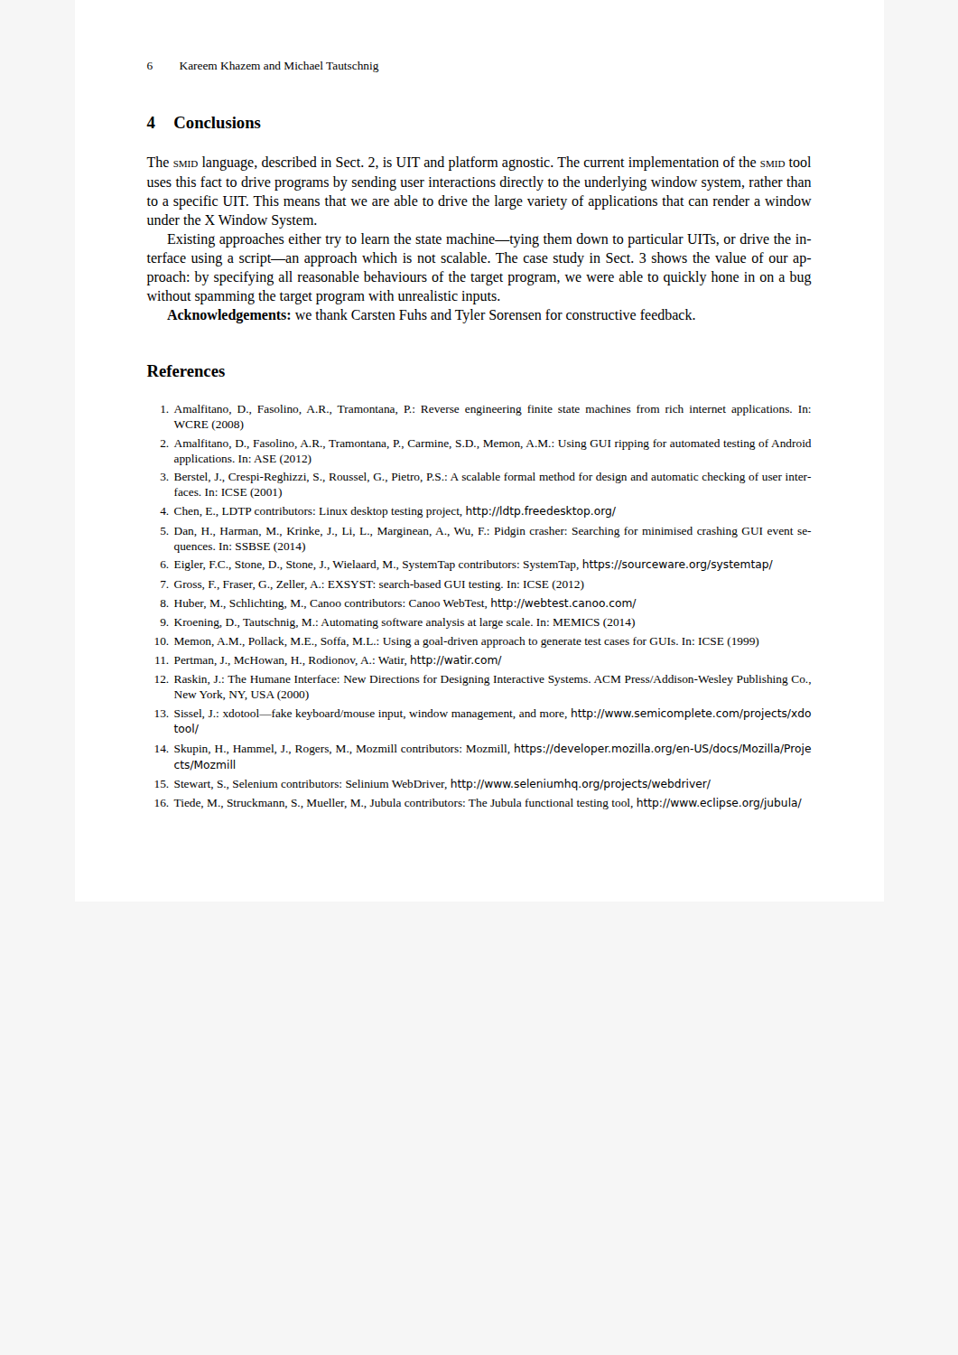6 Kareem Khazem and Michael Tautschnig
4 Conclusions
The smid language, described in Sect. 2, is UIT and platform agnostic. The current implementation of the smid tool uses this fact to drive programs by sending user interactions directly to the underlying window system, rather than to a specific UIT. This means that we are able to drive the large variety of applications that can render a window under the X Window System.
Existing approaches either try to learn the state machine—tying them down to particular UITs, or drive the interface using a script—an approach which is not scalable. The case study in Sect. 3 shows the value of our approach: by specifying all reasonable behaviours of the target program, we were able to quickly hone in on a bug without spamming the target program with unrealistic inputs.
Acknowledgements: we thank Carsten Fuhs and Tyler Sorensen for constructive feedback.
References
Amalfitano, D., Fasolino, A.R., Tramontana, P.: Reverse engineering finite state machines from rich internet applications. In: WCRE (2008)
Amalfitano, D., Fasolino, A.R., Tramontana, P., Carmine, S.D., Memon, A.M.: Using GUI ripping for automated testing of Android applications. In: ASE (2012)
Berstel, J., Crespi-Reghizzi, S., Roussel, G., Pietro, P.S.: A scalable formal method for design and automatic checking of user interfaces. In: ICSE (2001)
Chen, E., LDTP contributors: Linux desktop testing project, http://ldtp.freedesktop.org/
Dan, H., Harman, M., Krinke, J., Li, L., Marginean, A., Wu, F.: Pidgin crasher: Searching for minimised crashing GUI event sequences. In: SSBSE (2014)
Eigler, F.C., Stone, D., Stone, J., Wielaard, M., SystemTap contributors: SystemTap, https://sourceware.org/systemtap/
Gross, F., Fraser, G., Zeller, A.: EXSYST: search-based GUI testing. In: ICSE (2012)
Huber, M., Schlichting, M., Canoo contributors: Canoo WebTest, http://webtest.canoo.com/
Kroening, D., Tautschnig, M.: Automating software analysis at large scale. In: MEMICS (2014)
Memon, A.M., Pollack, M.E., Soffa, M.L.: Using a goal-driven approach to generate test cases for GUIs. In: ICSE (1999)
Pertman, J., McHowan, H., Rodionov, A.: Watir, http://watir.com/
Raskin, J.: The Humane Interface: New Directions for Designing Interactive Systems. ACM Press/Addison-Wesley Publishing Co., New York, NY, USA (2000)
Sissel, J.: xdotool—fake keyboard/mouse input, window management, and more, http://www.semicomplete.com/projects/xdotool/
Skupin, H., Hammel, J., Rogers, M., Mozmill contributors: Mozmill, https://developer.mozilla.org/en-US/docs/Mozilla/Projects/Mozmill
Stewart, S., Selenium contributors: Selinium WebDriver, http://www.seleniumhq.org/projects/webdriver/
Tiede, M., Struckmann, S., Mueller, M., Jubula contributors: The Jubula functional testing tool, http://www.eclipse.org/jubula/